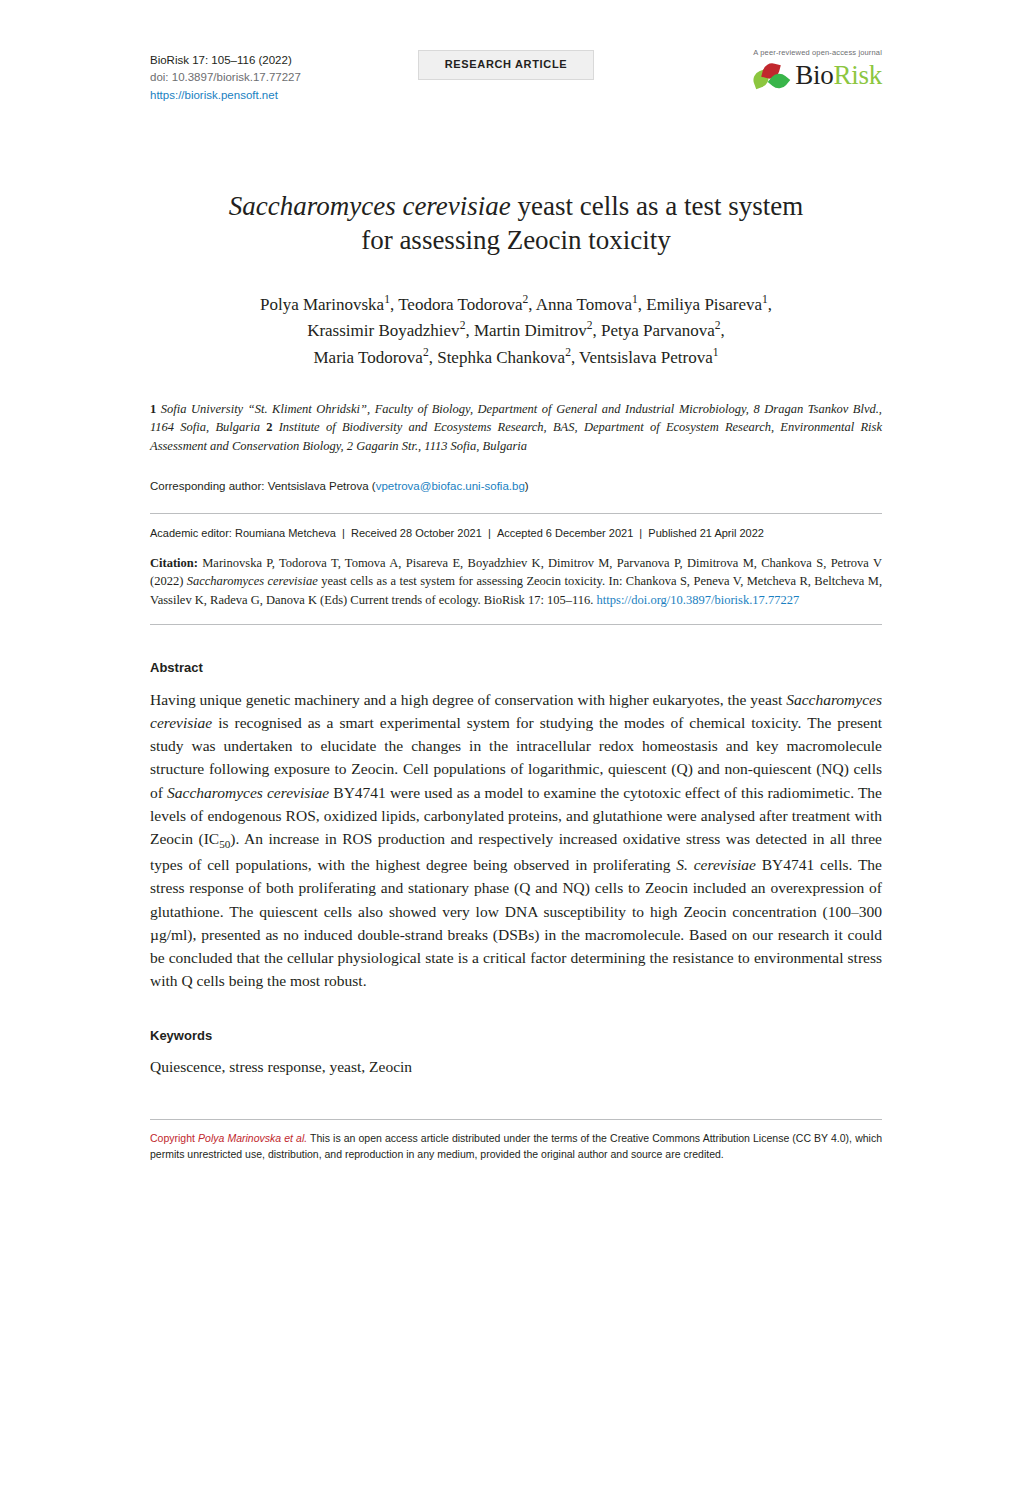BioRisk 17: 105–116 (2022)
doi: 10.3897/biorisk.17.77227
https://biorisk.pensoft.net
RESEARCH ARTICLE
A peer-reviewed open-access journal
Bio Risk
Saccharomyces cerevisiae yeast cells as a test system
for assessing Zeocin toxicity
Polya Marinovska1, Teodora Todorova2, Anna Tomova1, Emiliya Pisareva1,
Krassimir Boyadzhiev2, Martin Dimitrov2, Petya Parvanova2,
Maria Todorova2, Stephka Chankova2, Ventsislava Petrova1
1 Sofia University “St. Kliment Ohridski”, Faculty of Biology, Department of General and Industrial Microbiology, 8 Dragan Tsankov Blvd., 1164 Sofia, Bulgaria 2 Institute of Biodiversity and Ecosystems Research, BAS, Department of Ecosystem Research, Environmental Risk Assessment and Conservation Biology, 2 Gagarin Str., 1113 Sofia, Bulgaria
Corresponding author: Ventsislava Petrova (vpetrova@biofac.uni-sofia.bg)
Academic editor: Roumiana Metcheva | Received 28 October 2021 | Accepted 6 December 2021 | Published 21 April 2022
Citation: Marinovska P, Todorova T, Tomova A, Pisareva E, Boyadzhiev K, Dimitrov M, Parvanova P, Dimitrova M, Chankova S, Petrova V (2022) Saccharomyces cerevisiae yeast cells as a test system for assessing Zeocin toxicity. In: Chankova S, Peneva V, Metcheva R, Beltcheva M, Vassilev K, Radeva G, Danova K (Eds) Current trends of ecology. BioRisk 17: 105–116. https://doi.org/10.3897/biorisk.17.77227
Abstract
Having unique genetic machinery and a high degree of conservation with higher eukaryotes, the yeast Saccharomyces cerevisiae is recognised as a smart experimental system for studying the modes of chemical toxicity. The present study was undertaken to elucidate the changes in the intracellular redox homeostasis and key macromolecule structure following exposure to Zeocin. Cell populations of logarithmic, quiescent (Q) and non-quiescent (NQ) cells of Saccharomyces cerevisiae BY4741 were used as a model to examine the cytotoxic effect of this radiomimetic. The levels of endogenous ROS, oxidized lipids, carbonylated proteins, and glutathione were analysed after treatment with Zeocin (IC50). An increase in ROS production and respectively increased oxidative stress was detected in all three types of cell populations, with the highest degree being observed in proliferating S. cerevisiae BY4741 cells. The stress response of both proliferating and stationary phase (Q and NQ) cells to Zeocin included an overexpression of glutathione. The quiescent cells also showed very low DNA susceptibility to high Zeocin concentration (100–300 µg/ml), presented as no induced double-strand breaks (DSBs) in the macromolecule. Based on our research it could be concluded that the cellular physiological state is a critical factor determining the resistance to environmental stress with Q cells being the most robust.
Keywords
Quiescence, stress response, yeast, Zeocin
Copyright Polya Marinovska et al. This is an open access article distributed under the terms of the Creative Commons Attribution License (CC BY 4.0), which permits unrestricted use, distribution, and reproduction in any medium, provided the original author and source are credited.